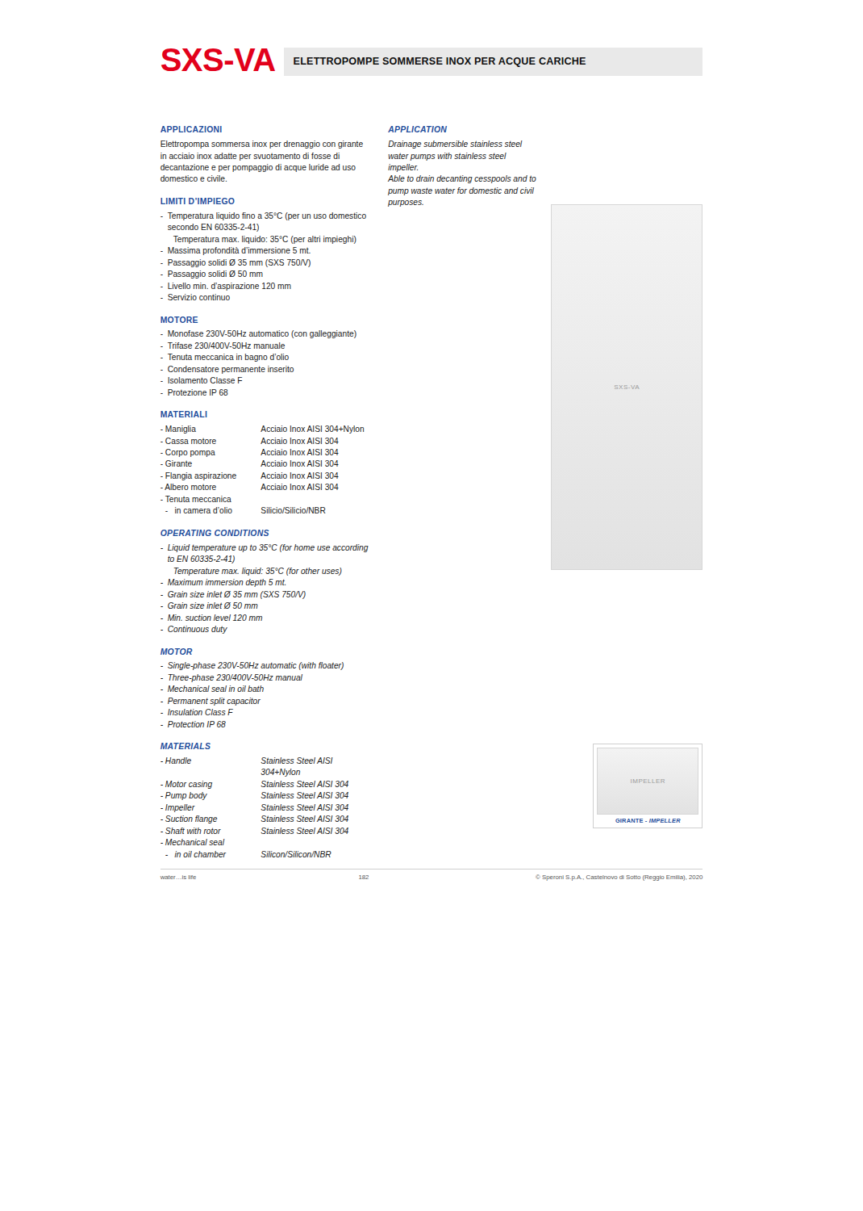SXS-VA
Elettropompe sommerse inox per acque cariche
Applicazioni
Elettropompa sommersa inox per drenaggio con girante in acciaio inox adatte per svuotamento di fosse di decantazione e per pompaggio di acque luride ad uso domestico e civile.
Limiti d’impiego
Temperatura liquido fino a 35°C (per un uso domestico secondo EN 60335-2-41)
Temperatura max. liquido: 35°C (per altri impieghi)
Massima profondità d’immersione 5 mt.
Passaggio solidi Ø 35 mm (SXS 750/V)
Passaggio solidi Ø 50 mm
Livello min. d’aspirazione 120 mm
Servizio continuo
Motore
Monofase 230V-50Hz automatico (con galleggiante)
Trifase 230/400V-50Hz manuale
Tenuta meccanica in bagno d’olio
Condensatore permanente inserito
Isolamento Classe F
Protezione IP 68
Materiali
| Maniglia | Acciaio Inox AISI 304+Nylon |
| Cassa motore | Acciaio Inox AISI 304 |
| Corpo pompa | Acciaio Inox AISI 304 |
| Girante | Acciaio Inox AISI 304 |
| Flangia aspirazione | Acciaio Inox AISI 304 |
| Albero motore | Acciaio Inox AISI 304 |
| Tenuta meccanica | |
| in camera d’olio | Silicio/Silicio/NBR |
Operating conditions
Liquid temperature up to 35°C (for home use according to EN 60335-2-41)
Temperature max. liquid: 35°C (for other uses)
Maximum immersion depth 5 mt.
Grain size inlet Ø 35 mm (SXS 750/V)
Grain size inlet Ø 50 mm
Min. suction level 120 mm
Continuous duty
Motor
Single-phase 230V-50Hz automatic (with floater)
Three-phase 230/400V-50Hz manual
Mechanical seal in oil bath
Permanent split capacitor
Insulation Class F
Protection IP 68
Materials
| Handle | Stainless Steel AISI 304+Nylon |
| Motor casing | Stainless Steel AISI 304 |
| Pump body | Stainless Steel AISI 304 |
| Impeller | Stainless Steel AISI 304 |
| Suction flange | Stainless Steel AISI 304 |
| Shaft with rotor | Stainless Steel AISI 304 |
| Mechanical seal | |
| in oil chamber | Silicon/Silicon/NBR |
Application
Drainage submersible stainless steel water pumps with stainless steel impeller.
Able to drain decanting cesspools and to pump waste water for domestic and civil purposes.
SXS-VA
IMPELLER
GIRANTE - IMPELLER
water…is life
182
© Speroni S.p.A., Castelnovo di Sotto (Reggio Emilia), 2020